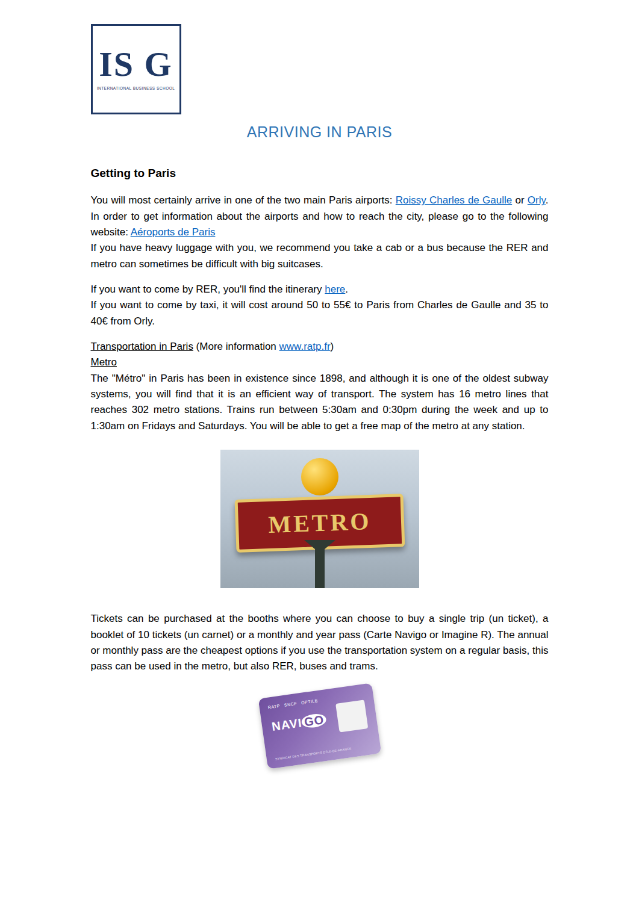IS G
International Business School
ARRIVING IN PARIS
Getting to Paris
You will most certainly arrive in one of the two main Paris airports: Roissy Charles de Gaulle or Orly. In order to get information about the airports and how to reach the city, please go to the following website: Aéroports de Paris
If you have heavy luggage with you, we recommend you take a cab or a bus because the RER and metro can sometimes be difficult with big suitcases.
If you want to come by RER, you'll find the itinerary here.
If you want to come by taxi, it will cost around 50 to 55€ to Paris from Charles de Gaulle and 35 to 40€ from Orly.
Transportation in Paris (More information www.ratp.fr)
Metro
The "Métro" in Paris has been in existence since 1898, and although it is one of the oldest subway systems, you will find that it is an efficient way of transport. The system has 16 metro lines that reaches 302 metro stations. Trains run between 5:30am and 0:30pm during the week and up to 1:30am on Fridays and Saturdays. You will be able to get a free map of the metro at any station.
METRO
Tickets can be purchased at the booths where you can choose to buy a single trip (un ticket), a booklet of 10 tickets (un carnet) or a monthly and year pass (Carte Navigo or Imagine R). The annual or monthly pass are the cheapest options if you use the transportation system on a regular basis, this pass can be used in the metro, but also RER, buses and trams.
RATP SNCF OPTILE
NAVIGO
SYNDICAT DES TRANSPORTS D'ÎLE-DE-FRANCE